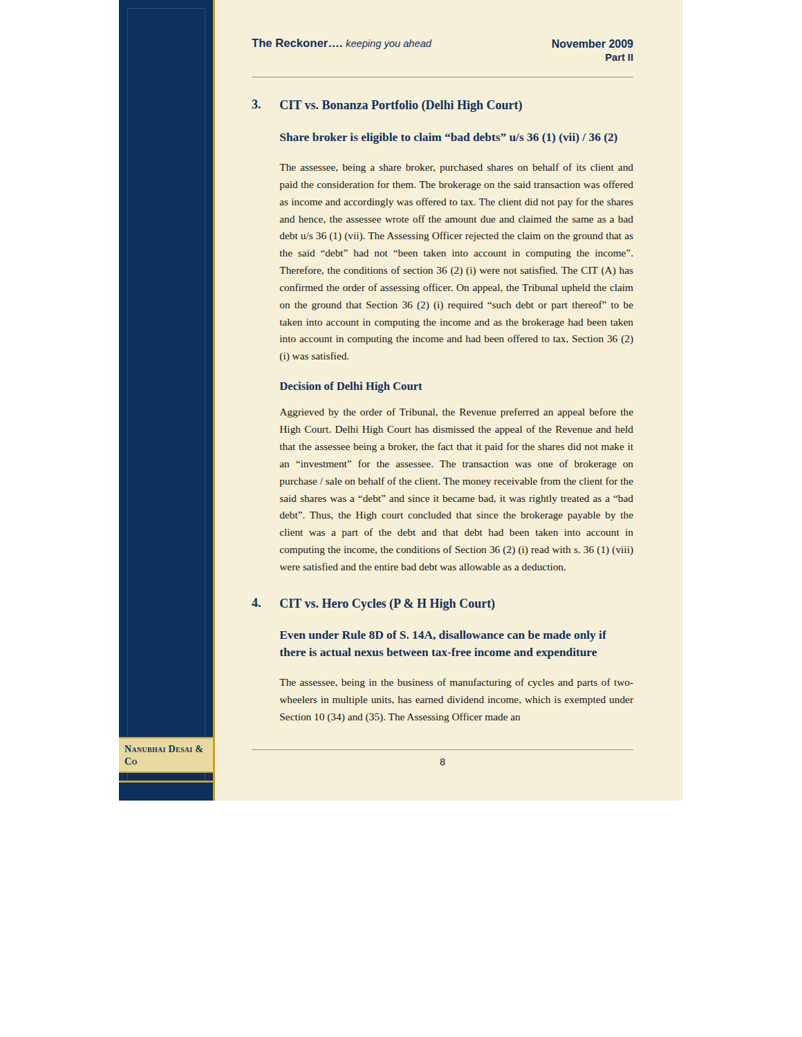Nanubhai Desai & Co
The Reckoner…. keeping you ahead
November 2009 Part II
CIT vs. Bonanza Portfolio (Delhi High Court)
Share broker is eligible to claim “bad debts” u/s 36 (1) (vii) / 36 (2)
The assessee, being a share broker, purchased shares on behalf of its client and paid the consideration for them. The brokerage on the said transaction was offered as income and accordingly was offered to tax. The client did not pay for the shares and hence, the assessee wrote off the amount due and claimed the same as a bad debt u/s 36 (1) (vii). The Assessing Officer rejected the claim on the ground that as the said “debt” had not “been taken into account in computing the income”. Therefore, the conditions of section 36 (2) (i) were not satisfied. The CIT (A) has confirmed the order of assessing officer. On appeal, the Tribunal upheld the claim on the ground that Section 36 (2) (i) required “such debt or part thereof” to be taken into account in computing the income and as the brokerage had been taken into account in computing the income and had been offered to tax, Section 36 (2) (i) was satisfied.
Decision of Delhi High Court
Aggrieved by the order of Tribunal, the Revenue preferred an appeal before the High Court. Delhi High Court has dismissed the appeal of the Revenue and held that the assessee being a broker, the fact that it paid for the shares did not make it an “investment” for the assessee. The transaction was one of brokerage on purchase / sale on behalf of the client. The money receivable from the client for the said shares was a “debt” and since it became bad, it was rightly treated as a “bad debt”. Thus, the High court concluded that since the brokerage payable by the client was a part of the debt and that debt had been taken into account in computing the income, the conditions of Section 36 (2) (i) read with s. 36 (1) (viii) were satisfied and the entire bad debt was allowable as a deduction.
CIT vs. Hero Cycles (P & H High Court)
Even under Rule 8D of S. 14A, disallowance can be made only if there is actual nexus between tax-free income and expenditure
The assessee, being in the business of manufacturing of cycles and parts of two-wheelers in multiple units, has earned dividend income, which is exempted under Section 10 (34) and (35). The Assessing Officer made an
8